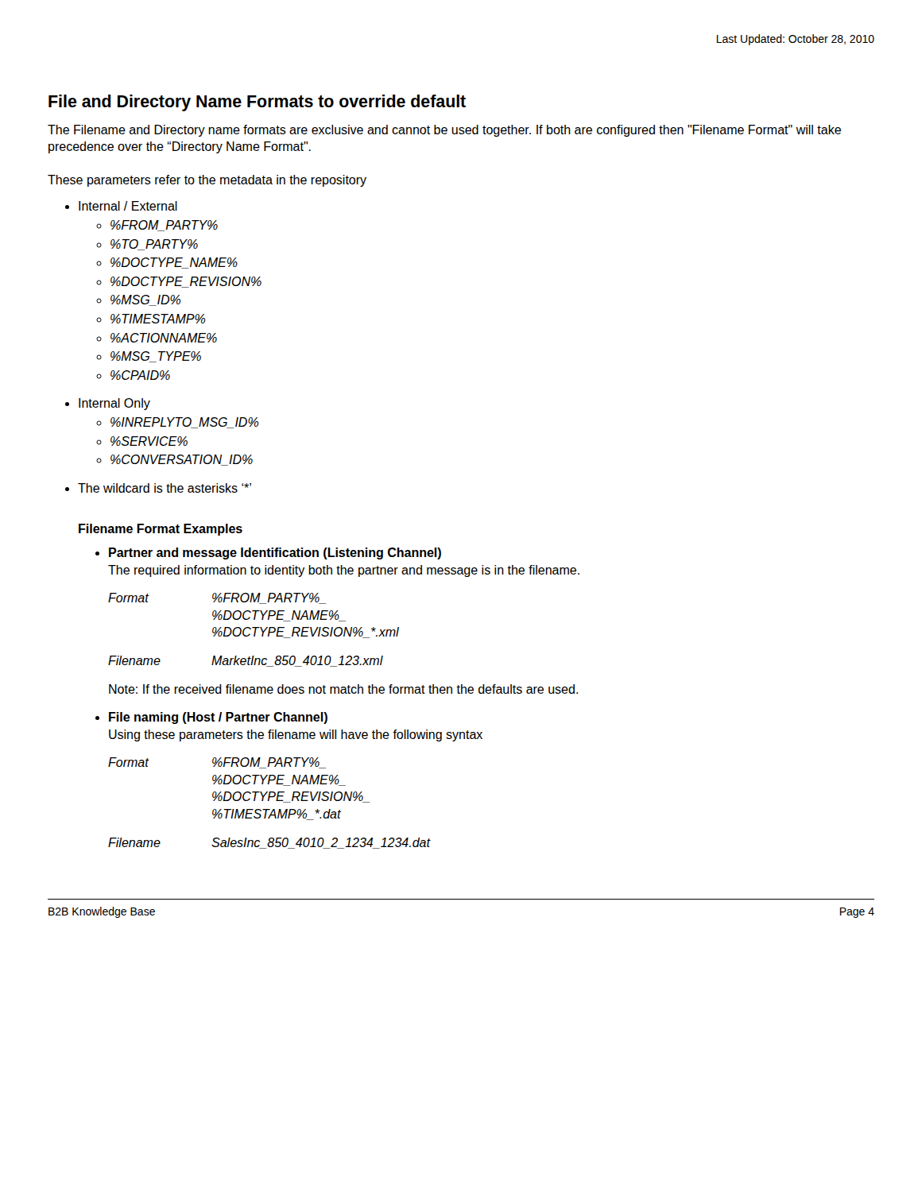Last Updated: October 28, 2010
File and Directory Name Formats to override default
The Filename and Directory name formats are exclusive and cannot be used together. If both are configured then "Filename Format" will take precedence over the “Directory Name Format".
These parameters refer to the metadata in the repository
Internal / External
%FROM_PARTY%
%TO_PARTY%
%DOCTYPE_NAME%
%DOCTYPE_REVISION%
%MSG_ID%
%TIMESTAMP%
%ACTIONNAME%
%MSG_TYPE%
%CPAID%
Internal Only
%INREPLYTO_MSG_ID%
%SERVICE%
%CONVERSATION_ID%
The wildcard is the asterisks ‘*’
Filename Format Examples
Partner and message Identification (Listening Channel)
The required information to identity both the partner and message is in the filename.
Format
%FROM_PARTY%_
%DOCTYPE_NAME%_
%DOCTYPE_REVISION%_*.xml
Filename
MarketInc_850_4010_123.xml
Note: If the received filename does not match the format then the defaults are used.
File naming (Host / Partner Channel)
Using these parameters the filename will have the following syntax
Format
%FROM_PARTY%_
%DOCTYPE_NAME%_
%DOCTYPE_REVISION%_
%TIMESTAMP%_*.dat
Filename
SalesInc_850_4010_2_1234_1234.dat
B2B Knowledge Base Page 4